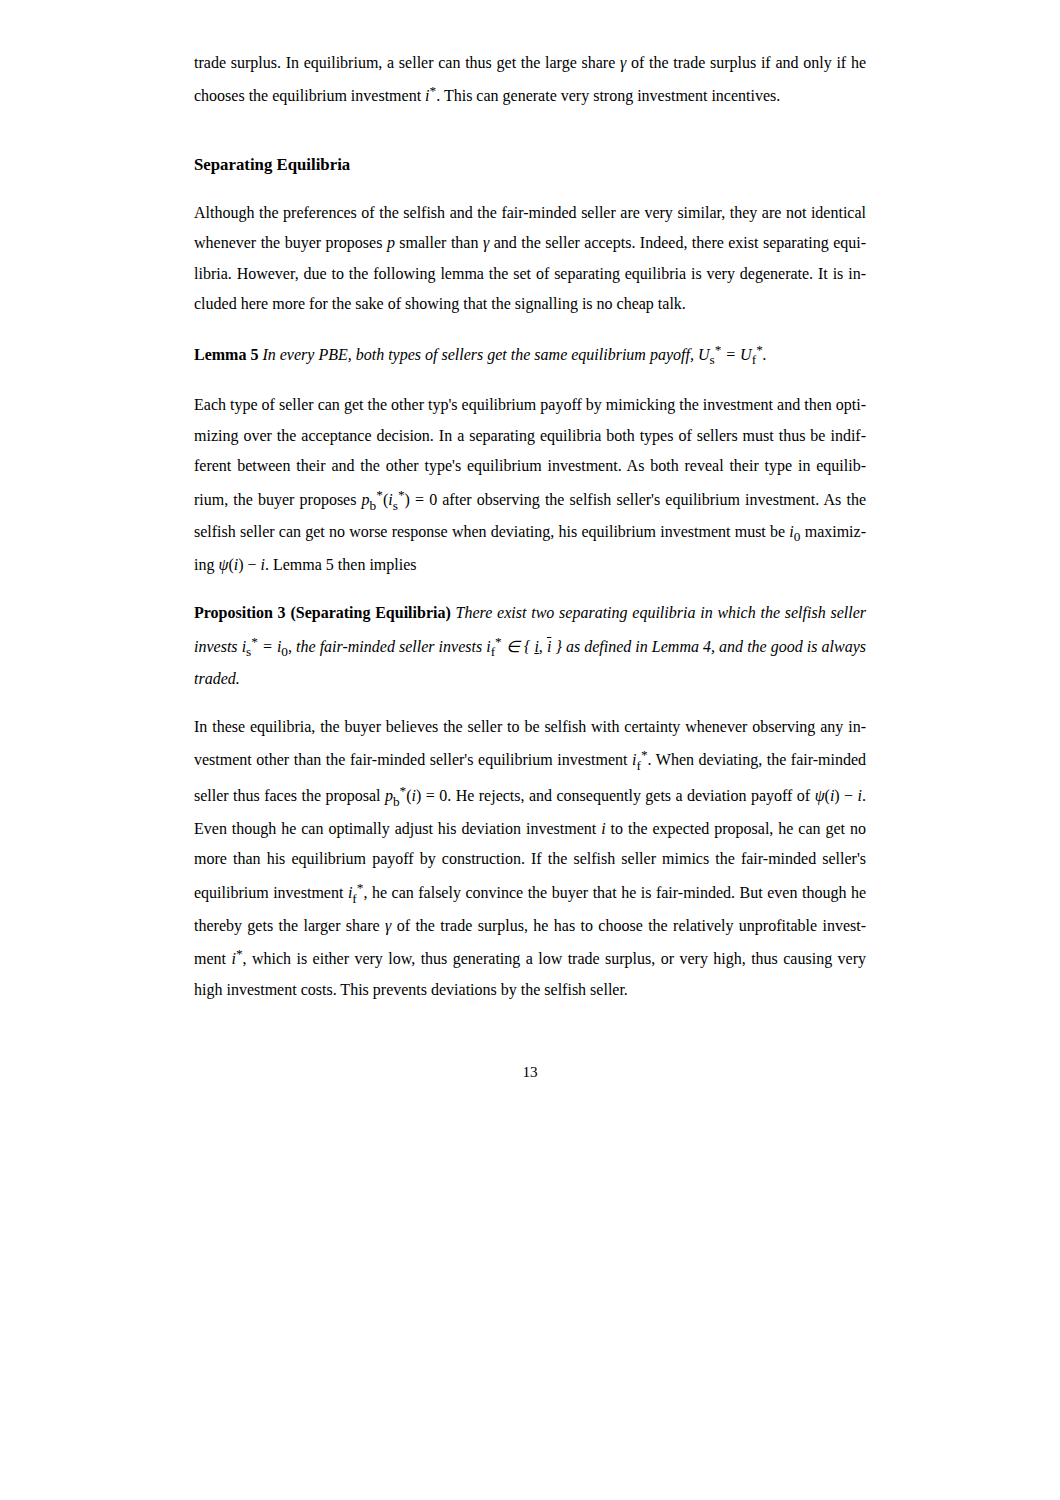trade surplus. In equilibrium, a seller can thus get the large share γ of the trade surplus if and only if he chooses the equilibrium investment i*. This can generate very strong investment incentives.
Separating Equilibria
Although the preferences of the selfish and the fair-minded seller are very similar, they are not identical whenever the buyer proposes p smaller than γ and the seller accepts. Indeed, there exist separating equilibria. However, due to the following lemma the set of separating equilibria is very degenerate. It is included here more for the sake of showing that the signalling is no cheap talk.
Lemma 5 In every PBE, both types of sellers get the same equilibrium payoff, Us* = Uf*.
Each type of seller can get the other typ's equilibrium payoff by mimicking the investment and then optimizing over the acceptance decision. In a separating equilibria both types of sellers must thus be indifferent between their and the other type's equilibrium investment. As both reveal their type in equilibrium, the buyer proposes pb*(is*) = 0 after observing the selfish seller's equilibrium investment. As the selfish seller can get no worse response when deviating, his equilibrium investment must be i0 maximizing ψ(i) − i. Lemma 5 then implies
Proposition 3 (Separating Equilibria) There exist two separating equilibria in which the selfish seller invests is* = i0, the fair-minded seller invests if* ∈ { i, i } as defined in Lemma 4, and the good is always traded.
In these equilibria, the buyer believes the seller to be selfish with certainty whenever observing any investment other than the fair-minded seller's equilibrium investment if*. When deviating, the fair-minded seller thus faces the proposal pb*(i) = 0. He rejects, and consequently gets a deviation payoff of ψ(i) − i. Even though he can optimally adjust his deviation investment i to the expected proposal, he can get no more than his equilibrium payoff by construction. If the selfish seller mimics the fair-minded seller's equilibrium investment if*, he can falsely convince the buyer that he is fair-minded. But even though he thereby gets the larger share γ of the trade surplus, he has to choose the relatively unprofitable investment i*, which is either very low, thus generating a low trade surplus, or very high, thus causing very high investment costs. This prevents deviations by the selfish seller.
13